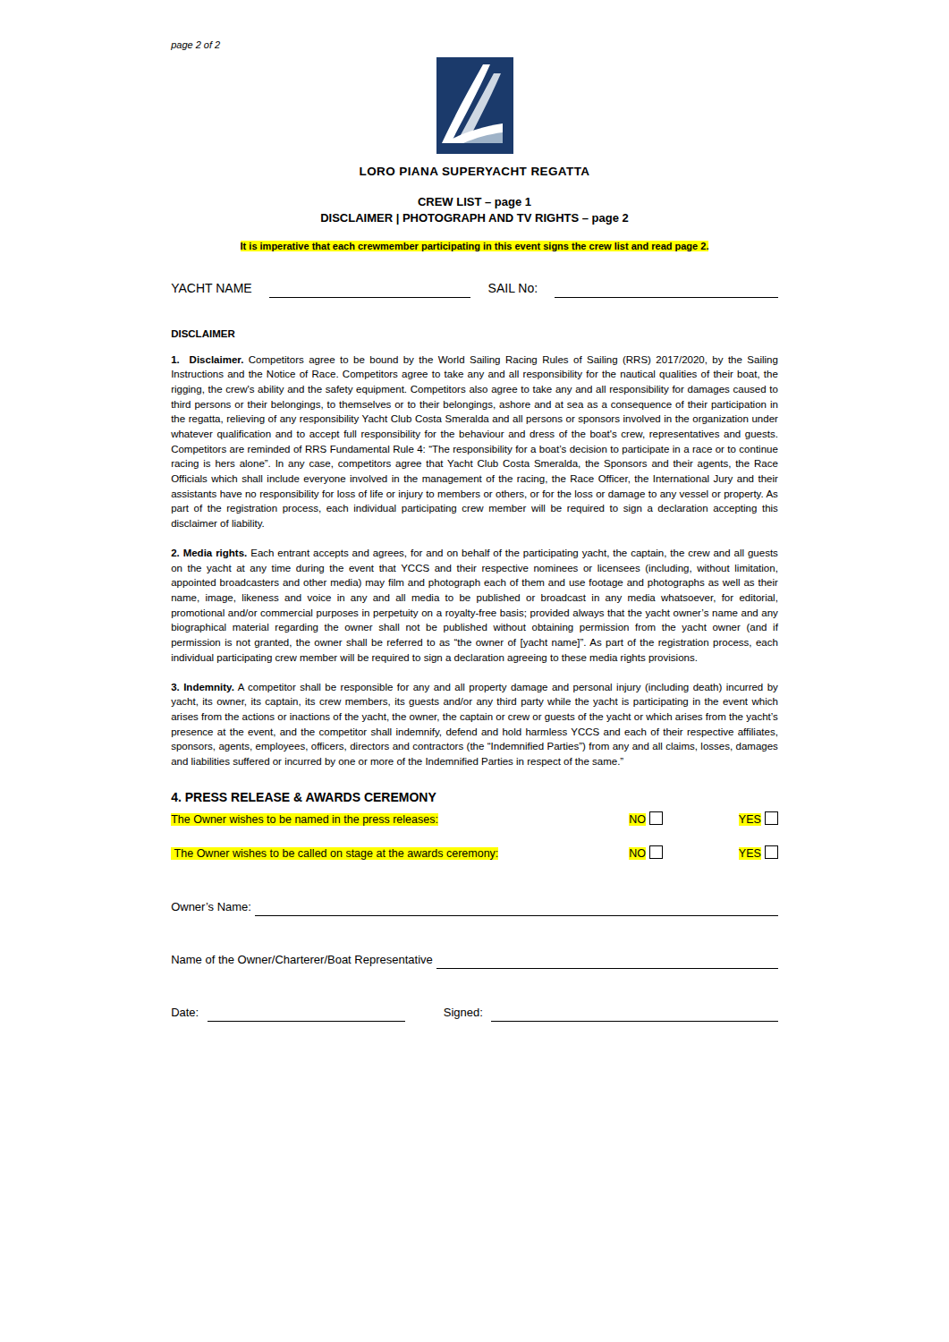page 2 of 2
LORO PIANA SUPERYACHT REGATTA
CREW LIST – page 1
DISCLAIMER | PHOTOGRAPH AND TV RIGHTS – page 2
It is imperative that each crewmember participating in this event signs the crew list and read page 2.
YACHT NAME SAIL No:
DISCLAIMER
1. Disclaimer. Competitors agree to be bound by the World Sailing Racing Rules of Sailing (RRS) 2017/2020, by the Sailing Instructions and the Notice of Race. Competitors agree to take any and all responsibility for the nautical qualities of their boat, the rigging, the crew's ability and the safety equipment. Competitors also agree to take any and all responsibility for damages caused to third persons or their belongings, to themselves or to their belongings, ashore and at sea as a consequence of their participation in the regatta, relieving of any responsibility Yacht Club Costa Smeralda and all persons or sponsors involved in the organization under whatever qualification and to accept full responsibility for the behaviour and dress of the boat's crew, representatives and guests. Competitors are reminded of RRS Fundamental Rule 4: “The responsibility for a boat’s decision to participate in a race or to continue racing is hers alone”. In any case, competitors agree that Yacht Club Costa Smeralda, the Sponsors and their agents, the Race Officials which shall include everyone involved in the management of the racing, the Race Officer, the International Jury and their assistants have no responsibility for loss of life or injury to members or others, or for the loss or damage to any vessel or property. As part of the registration process, each individual participating crew member will be required to sign a declaration accepting this disclaimer of liability.
2. Media rights. Each entrant accepts and agrees, for and on behalf of the participating yacht, the captain, the crew and all guests on the yacht at any time during the event that YCCS and their respective nominees or licensees (including, without limitation, appointed broadcasters and other media) may film and photograph each of them and use footage and photographs as well as their name, image, likeness and voice in any and all media to be published or broadcast in any media whatsoever, for editorial, promotional and/or commercial purposes in perpetuity on a royalty-free basis; provided always that the yacht owner’s name and any biographical material regarding the owner shall not be published without obtaining permission from the yacht owner (and if permission is not granted, the owner shall be referred to as “the owner of [yacht name]”. As part of the registration process, each individual participating crew member will be required to sign a declaration agreeing to these media rights provisions.
3. Indemnity. A competitor shall be responsible for any and all property damage and personal injury (including death) incurred by yacht, its owner, its captain, its crew members, its guests and/or any third party while the yacht is participating in the event which arises from the actions or inactions of the yacht, the owner, the captain or crew or guests of the yacht or which arises from the yacht’s presence at the event, and the competitor shall indemnify, defend and hold harmless YCCS and each of their respective affiliates, sponsors, agents, employees, officers, directors and contractors (the “Indemnified Parties”) from any and all claims, losses, damages and liabilities suffered or incurred by one or more of the Indemnified Parties in respect of the same.”
4. PRESS RELEASE & AWARDS CEREMONY
| The Owner wishes to be named in the press releases: | NO | YES |
| The Owner wishes to be called on stage at the awards ceremony: | NO | YES |
Owner’s Name:
Name of the Owner/Charterer/Boat Representative
Date: Signed: